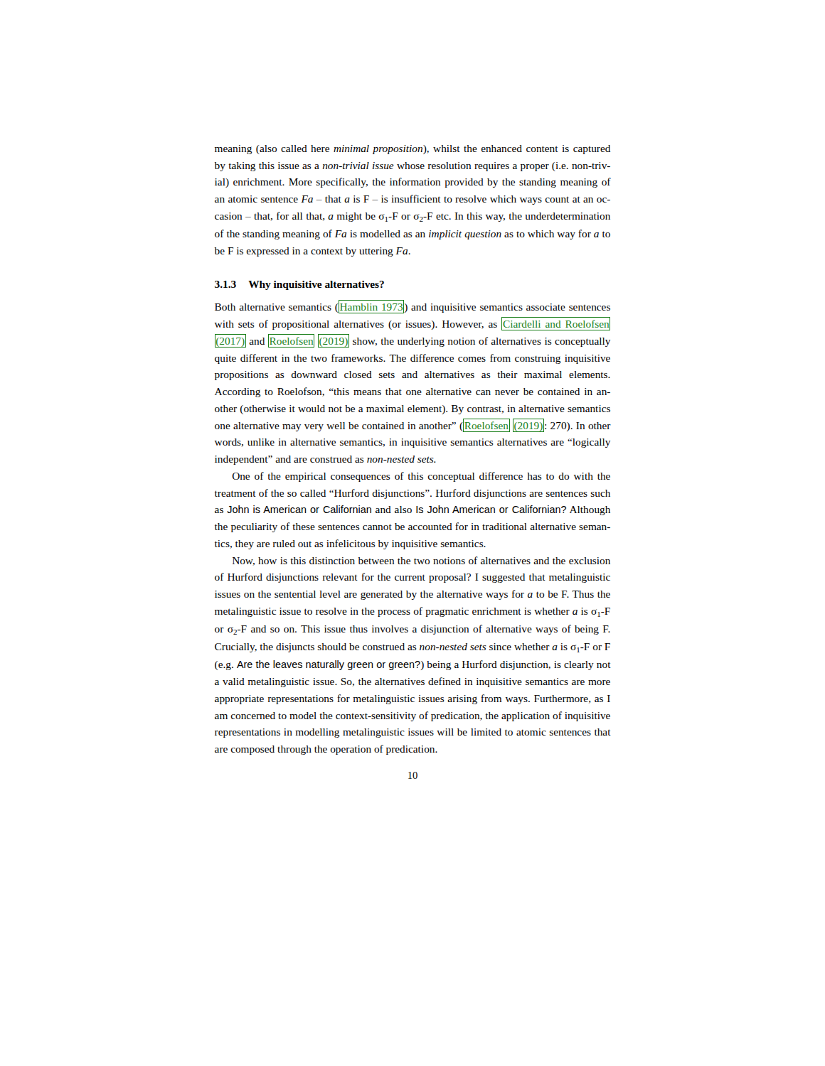meaning (also called here minimal proposition), whilst the enhanced content is captured by taking this issue as a non-trivial issue whose resolution requires a proper (i.e. non-trivial) enrichment. More specifically, the information provided by the standing meaning of an atomic sentence Fa – that a is F – is insufficient to resolve which ways count at an occasion – that, for all that, a might be σ1-F or σ2-F etc. In this way, the underdetermination of the standing meaning of Fa is modelled as an implicit question as to which way for a to be F is expressed in a context by uttering Fa.
3.1.3 Why inquisitive alternatives?
Both alternative semantics (Hamblin 1973) and inquisitive semantics associate sentences with sets of propositional alternatives (or issues). However, as Ciardelli and Roelofsen (2017) and Roelofsen (2019) show, the underlying notion of alternatives is conceptually quite different in the two frameworks. The difference comes from construing inquisitive propositions as downward closed sets and alternatives as their maximal elements. According to Roelofson, “this means that one alternative can never be contained in another (otherwise it would not be a maximal element). By contrast, in alternative semantics one alternative may very well be contained in another” (Roelofsen (2019): 270). In other words, unlike in alternative semantics, in inquisitive semantics alternatives are “logically independent” and are construed as non-nested sets.
One of the empirical consequences of this conceptual difference has to do with the treatment of the so called “Hurford disjunctions”. Hurford disjunctions are sentences such as John is American or Californian and also Is John American or Californian? Although the peculiarity of these sentences cannot be accounted for in traditional alternative semantics, they are ruled out as infelicitous by inquisitive semantics.
Now, how is this distinction between the two notions of alternatives and the exclusion of Hurford disjunctions relevant for the current proposal? I suggested that metalinguistic issues on the sentential level are generated by the alternative ways for a to be F. Thus the metalinguistic issue to resolve in the process of pragmatic enrichment is whether a is σ1-F or σ2-F and so on. This issue thus involves a disjunction of alternative ways of being F. Crucially, the disjuncts should be construed as non-nested sets since whether a is σ1-F or F (e.g. Are the leaves naturally green or green?) being a Hurford disjunction, is clearly not a valid metalinguistic issue. So, the alternatives defined in inquisitive semantics are more appropriate representations for metalinguistic issues arising from ways. Furthermore, as I am concerned to model the context-sensitivity of predication, the application of inquisitive representations in modelling metalinguistic issues will be limited to atomic sentences that are composed through the operation of predication.
10